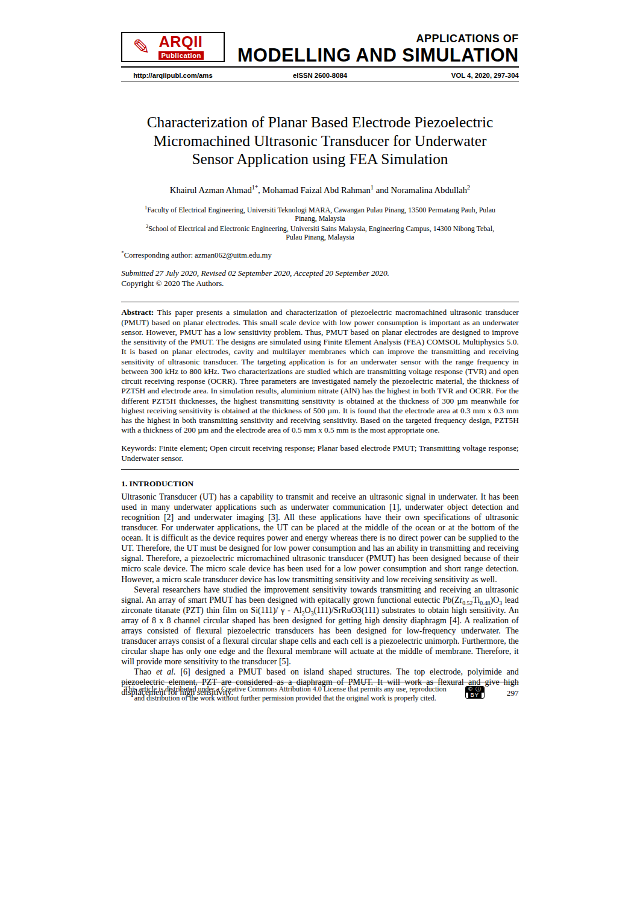✎
ARQII
Publication
APPLICATIONS OF
MODELLING AND SIMULATION
http://arqiipubl.com/ams
eISSN 2600-8084
VOL 4, 2020, 297-304
Characterization of Planar Based Electrode Piezoelectric
Micromachined Ultrasonic Transducer for Underwater
Sensor Application using FEA Simulation
Khairul Azman Ahmad1*, Mohamad Faizal Abd Rahman1 and Noramalina Abdullah2
1Faculty of Electrical Engineering, Universiti Teknologi MARA, Cawangan Pulau Pinang, 13500 Permatang Pauh, Pulau
Pinang, Malaysia
2School of Electrical and Electronic Engineering, Universiti Sains Malaysia, Engineering Campus, 14300 Nibong Tebal,
Pulau Pinang, Malaysia
*Corresponding author: azman062@uitm.edu.my
Submitted 27 July 2020, Revised 02 September 2020, Accepted 20 September 2020.
Copyright © 2020 The Authors.
Abstract: This paper presents a simulation and characterization of piezoelectric macromachined ultrasonic transducer (PMUT) based on planar electrodes. This small scale device with low power consumption is important as an underwater sensor. However, PMUT has a low sensitivity problem. Thus, PMUT based on planar electrodes are designed to improve the sensitivity of the PMUT. The designs are simulated using Finite Element Analysis (FEA) COMSOL Multiphysics 5.0. It is based on planar electrodes, cavity and multilayer membranes which can improve the transmitting and receiving sensitivity of ultrasonic transducer. The targeting application is for an underwater sensor with the range frequency in between 300 kHz to 800 kHz. Two characterizations are studied which are transmitting voltage response (TVR) and open circuit receiving response (OCRR). Three parameters are investigated namely the piezoelectric material, the thickness of PZT5H and electrode area. In simulation results, aluminium nitrate (AlN) has the highest in both TVR and OCRR. For the different PZT5H thicknesses, the highest transmitting sensitivity is obtained at the thickness of 300 µm meanwhile for highest receiving sensitivity is obtained at the thickness of 500 µm. It is found that the electrode area at 0.3 mm x 0.3 mm has the highest in both transmitting sensitivity and receiving sensitivity. Based on the targeted frequency design, PZT5H with a thickness of 200 µm and the electrode area of 0.5 mm x 0.5 mm is the most appropriate one.
Keywords: Finite element; Open circuit receiving response; Planar based electrode PMUT; Transmitting voltage response; Underwater sensor.
1. INTRODUCTION
Ultrasonic Transducer (UT) has a capability to transmit and receive an ultrasonic signal in underwater. It has been used in many underwater applications such as underwater communication [1], underwater object detection and recognition [2] and underwater imaging [3]. All these applications have their own specifications of ultrasonic transducer. For underwater applications, the UT can be placed at the middle of the ocean or at the bottom of the ocean. It is difficult as the device requires power and energy whereas there is no direct power can be supplied to the UT. Therefore, the UT must be designed for low power consumption and has an ability in transmitting and receiving signal. Therefore, a piezoelectric micromachined ultrasonic transducer (PMUT) has been designed because of their micro scale device. The micro scale device has been used for a low power consumption and short range detection. However, a micro scale transducer device has low transmitting sensitivity and low receiving sensitivity as well.
Several researchers have studied the improvement sensitivity towards transmitting and receiving an ultrasonic signal. An array of smart PMUT has been designed with epitacally grown functional eutectic Pb(Zr0.52Ti0.48)O3 lead zirconate titanate (PZT) thin film on Si(111)/ γ - Al2O3(111)/SrRuO3(111) substrates to obtain high sensitivity. An array of 8 x 8 channel circular shaped has been designed for getting high density diaphragm [4]. A realization of arrays consisted of flexural piezoelectric transducers has been designed for low-frequency underwater. The transducer arrays consist of a flexural circular shape cells and each cell is a piezoelectric unimorph. Furthermore, the circular shape has only one edge and the flexural membrane will actuate at the middle of membrane. Therefore, it will provide more sensitivity to the transducer [5].
Thao et al. [6] designed a PMUT based on island shaped structures. The top electrode, polyimide and piezoelectric element, PZT are considered as a diaphragm of PMUT. It will work as flexural and give high displacement for high sensitivity.
This article is distributed under a Creative Commons Attribution 4.0 License that permits any use, reproduction
and distribution of the work without further permission provided that the original work is properly cited.
© ⓘ
BY
297